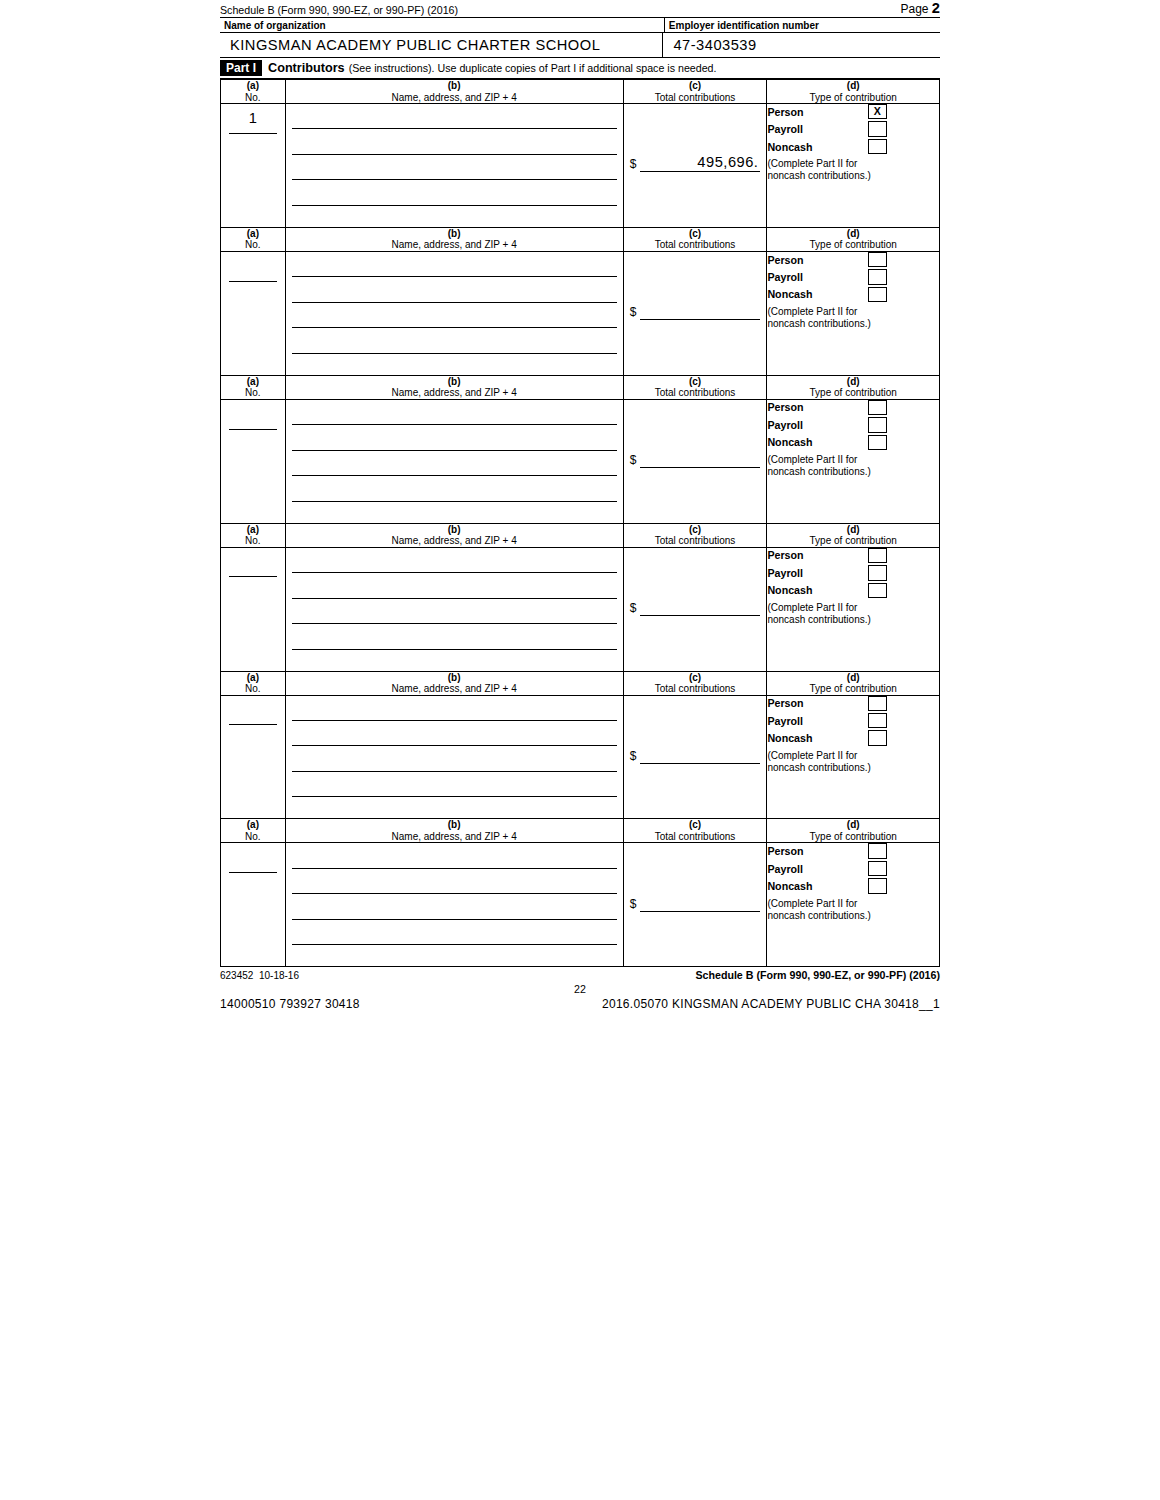Schedule B (Form 990, 990-EZ, or 990-PF) (2016)
Page 2
Name of organization
Employer identification number
KINGSMAN ACADEMY PUBLIC CHARTER SCHOOL
47-3403539
Part I Contributors (See instructions). Use duplicate copies of Part I if additional space is needed.
| (a) No. | (b) Name, address, and ZIP + 4 | (c) Total contributions | (d) Type of contribution |
| --- | --- | --- | --- |
| 1 | | $ 495,696. | Person X Payroll Noncash (Complete Part II for noncash contributions.) |
| (a) No. | (b) Name, address, and ZIP + 4 | (c) Total contributions | (d) Type of contribution |
| | | $ | Person Payroll Noncash (Complete Part II for noncash contributions.) |
| (a) No. | (b) Name, address, and ZIP + 4 | (c) Total contributions | (d) Type of contribution |
| | | $ | Person Payroll Noncash (Complete Part II for noncash contributions.) |
| (a) No. | (b) Name, address, and ZIP + 4 | (c) Total contributions | (d) Type of contribution |
| | | $ | Person Payroll Noncash (Complete Part II for noncash contributions.) |
| (a) No. | (b) Name, address, and ZIP + 4 | (c) Total contributions | (d) Type of contribution |
| | | $ | Person Payroll Noncash (Complete Part II for noncash contributions.) |
| (a) No. | (b) Name, address, and ZIP + 4 | (c) Total contributions | (d) Type of contribution |
| | | $ | Person Payroll Noncash (Complete Part II for noncash contributions.) |
623452 10-18-16
Schedule B (Form 990, 990-EZ, or 990-PF) (2016)
22
14000510 793927 30418
2016.05070 KINGSMAN ACADEMY PUBLIC CHA 30418__1